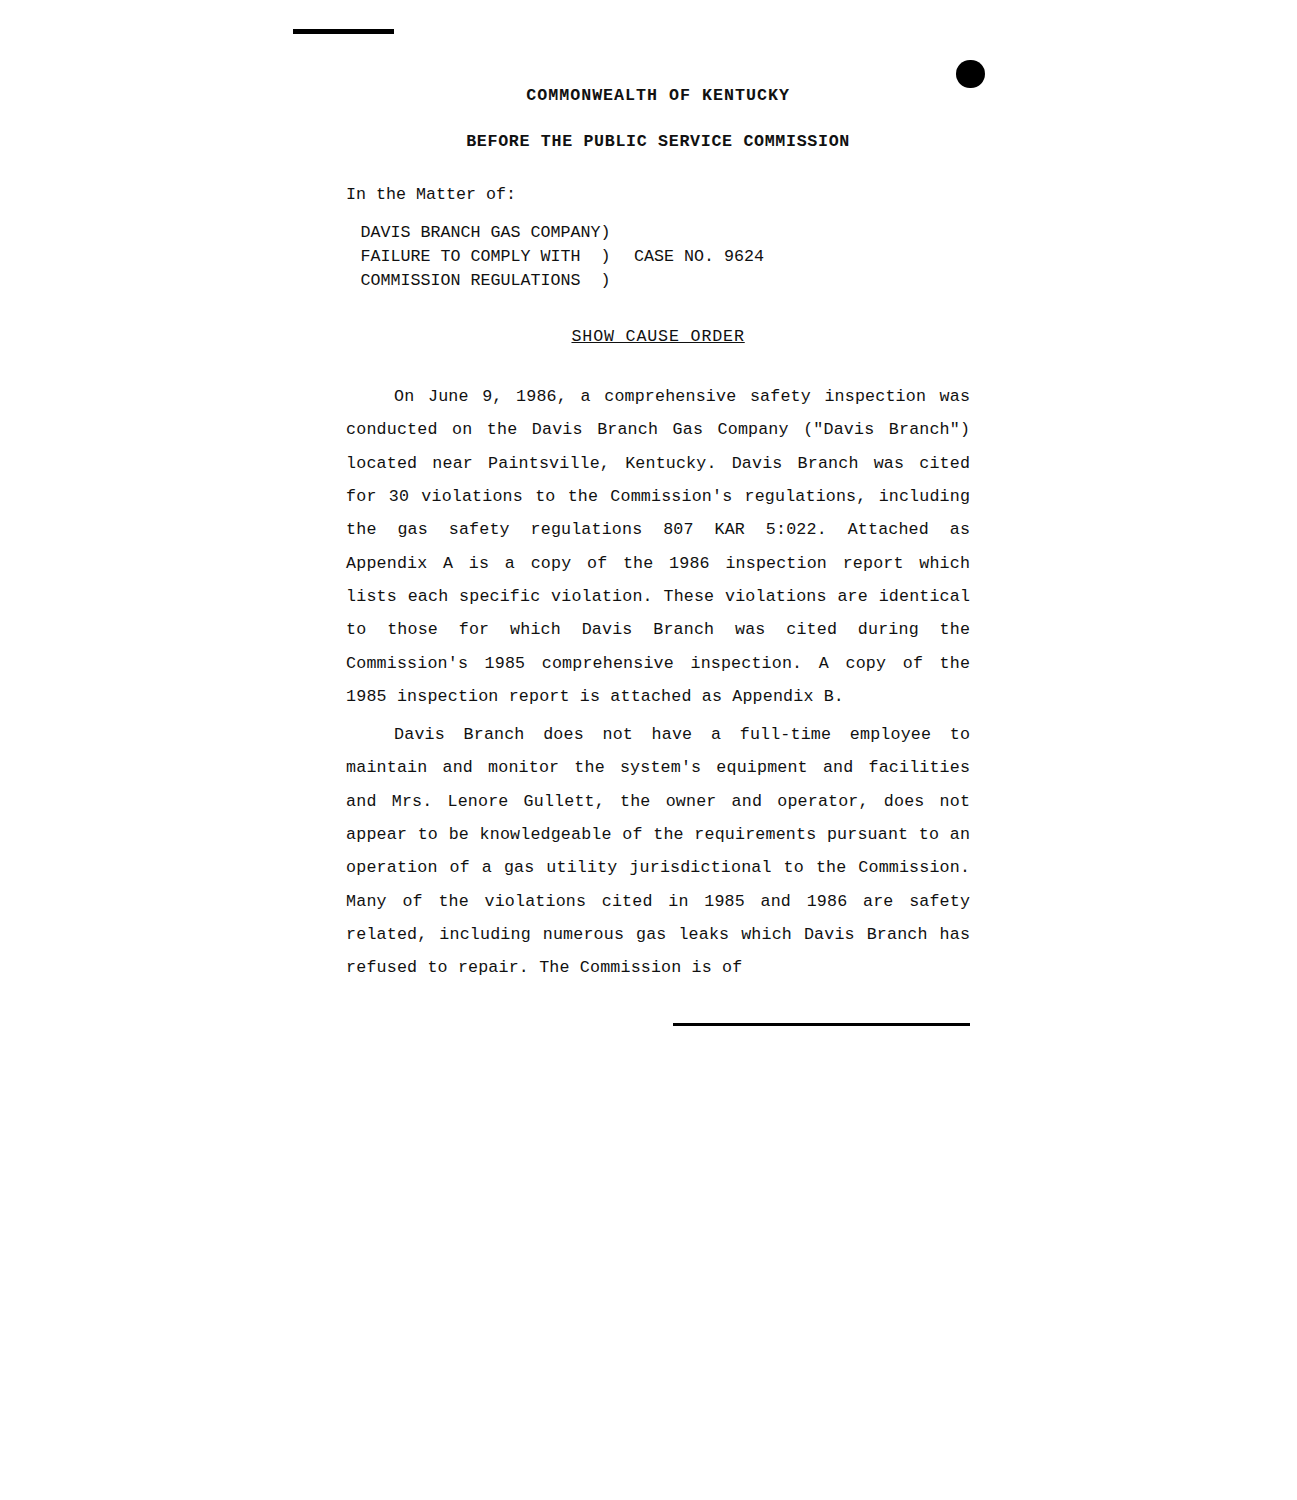COMMONWEALTH OF KENTUCKY
BEFORE THE PUBLIC SERVICE COMMISSION
In the Matter of:
| DAVIS BRANCH GAS COMPANY | ) | |
| FAILURE TO COMPLY WITH | ) | CASE NO. 9624 |
| COMMISSION REGULATIONS | ) | |
SHOW CAUSE ORDER
On June 9, 1986, a comprehensive safety inspection was conducted on the Davis Branch Gas Company ("Davis Branch") located near Paintsville, Kentucky. Davis Branch was cited for 30 violations to the Commission's regulations, including the gas safety regulations 807 KAR 5:022. Attached as Appendix A is a copy of the 1986 inspection report which lists each specific violation. These violations are identical to those for which Davis Branch was cited during the Commission's 1985 comprehensive inspection. A copy of the 1985 inspection report is attached as Appendix B.
Davis Branch does not have a full-time employee to maintain and monitor the system's equipment and facilities and Mrs. Lenore Gullett, the owner and operator, does not appear to be knowledgeable of the requirements pursuant to an operation of a gas utility jurisdictional to the Commission. Many of the violations cited in 1985 and 1986 are safety related, including numerous gas leaks which Davis Branch has refused to repair. The Commission is of